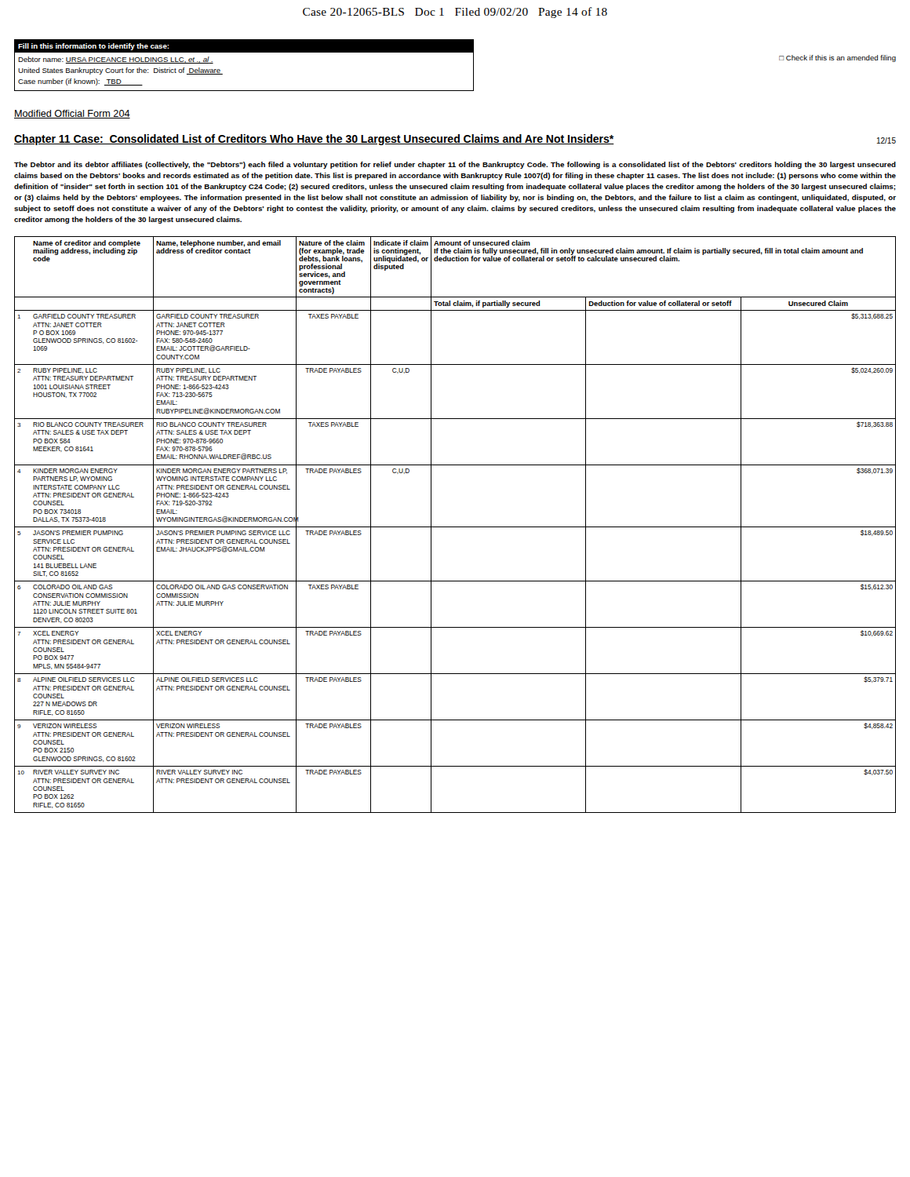Case 20-12065-BLS Doc 1 Filed 09/02/20 Page 14 of 18
Fill in this information to identify the case:
Debtor name: URSA PICEANCE HOLDINGS LLC, et ., al .
United States Bankruptcy Court for the: District of Delaware
Case number (if known): TBD
□ Check if this is an amended filing
Modified Official Form 204
Chapter 11 Case: Consolidated List of Creditors Who Have the 30 Largest Unsecured Claims and Are Not Insiders*
12/15
The Debtor and its debtor affiliates (collectively, the "Debtors") each filed a voluntary petition for relief under chapter 11 of the Bankruptcy Code. The following is a consolidated list of the Debtors' creditors holding the 30 largest unsecured claims based on the Debtors' books and records estimated as of the petition date. This list is prepared in accordance with Bankruptcy Rule 1007(d) for filing in these chapter 11 cases. The list does not include: (1) persons who come within the definition of "insider" set forth in section 101 of the Bankruptcy C24 Code; (2) secured creditors, unless the unsecured claim resulting from inadequate collateral value places the creditor among the holders of the 30 largest unsecured claims; or (3) claims held by the Debtors' employees. The information presented in the list below shall not constitute an admission of liability by, nor is binding on, the Debtors, and the failure to list a claim as contingent, unliquidated, disputed, or subject to setoff does not constitute a waiver of any of the Debtors' right to contest the validity, priority, or amount of any claim. claims by secured creditors, unless the unsecured claim resulting from inadequate collateral value places the creditor among the holders of the 30 largest unsecured claims.
| | Name of creditor and complete mailing address, including zip code | Name, telephone number, and email address of creditor contact | Nature of the claim (for example, trade debts, bank loans, professional services, and government contracts) | Indicate if claim is contingent, unliquidated, or disputed | Amount of unsecured claim If the claim is fully unsecured, fill in only unsecured claim amount. If claim is partially secured, fill in total claim amount and deduction for value of collateral or setoff to calculate unsecured claim. |
| --- | --- | --- | --- | --- | --- |
| | | | | | Total claim, if partially secured | Deduction for value of collateral or setoff | Unsecured Claim |
| 1 | GARFIELD COUNTY TREASURER ATTN: JANET COTTER P O BOX 1069 GLENWOOD SPRINGS, CO 81602-1069 | GARFIELD COUNTY TREASURER ATTN: JANET COTTER PHONE: 970-945-1377 FAX: 580-548-2460 EMAIL: JCOTTER@GARFIELD-COUNTY.COM | TAXES PAYABLE | | | | $5,313,688.25 |
| 2 | RUBY PIPELINE, LLC ATTN: TREASURY DEPARTMENT 1001 LOUISIANA STREET HOUSTON, TX 77002 | RUBY PIPELINE, LLC ATTN: TREASURY DEPARTMENT PHONE: 1-866-523-4243 FAX: 713-230-5675 EMAIL: RUBYPIPELINE@KINDERMORGAN.COM | TRADE PAYABLES | C,U,D | | | $5,024,260.09 |
| 3 | RIO BLANCO COUNTY TREASURER ATTN: SALES & USE TAX DEPT PO BOX 584 MEEKER, CO 81641 | RIO BLANCO COUNTY TREASURER ATTN: SALES & USE TAX DEPT PHONE: 970-878-9660 FAX: 970-878-5796 EMAIL: RHONNA.WALDREF@RBC.US | TAXES PAYABLE | | | | $718,363.88 |
| 4 | KINDER MORGAN ENERGY PARTNERS LP, WYOMING INTERSTATE COMPANY LLC ATTN: PRESIDENT OR GENERAL COUNSEL PO BOX 734018 DALLAS, TX 75373-4018 | KINDER MORGAN ENERGY PARTNERS LP, WYOMING INTERSTATE COMPANY LLC ATTN: PRESIDENT OR GENERAL COUNSEL PHONE: 1-866-523-4243 FAX: 719-520-3792 EMAIL: WYOMINGINTERGAS@KINDERMORGAN.COM | TRADE PAYABLES | C,U,D | | | $368,071.39 |
| 5 | JASON'S PREMIER PUMPING SERVICE LLC ATTN: PRESIDENT OR GENERAL COUNSEL 141 BLUEBELL LANE SILT, CO 81652 | JASON'S PREMIER PUMPING SERVICE LLC ATTN: PRESIDENT OR GENERAL COUNSEL EMAIL: JHAUCKJPPS@GMAIL.COM | TRADE PAYABLES | | | | $18,489.50 |
| 6 | COLORADO OIL AND GAS CONSERVATION COMMISSION ATTN: JULIE MURPHY 1120 LINCOLN STREET SUITE 801 DENVER, CO 80203 | COLORADO OIL AND GAS CONSERVATION COMMISSION ATTN: JULIE MURPHY | TAXES PAYABLE | | | | $15,612.30 |
| 7 | XCEL ENERGY ATTN: PRESIDENT OR GENERAL COUNSEL PO BOX 9477 MPLS, MN 55484-9477 | XCEL ENERGY ATTN: PRESIDENT OR GENERAL COUNSEL | TRADE PAYABLES | | | | $10,669.62 |
| 8 | ALPINE OILFIELD SERVICES LLC ATTN: PRESIDENT OR GENERAL COUNSEL 227 N MEADOWS DR RIFLE, CO 81650 | ALPINE OILFIELD SERVICES LLC ATTN: PRESIDENT OR GENERAL COUNSEL | TRADE PAYABLES | | | | $5,379.71 |
| 9 | VERIZON WIRELESS ATTN: PRESIDENT OR GENERAL COUNSEL PO BOX 2150 GLENWOOD SPRINGS, CO 81602 | VERIZON WIRELESS ATTN: PRESIDENT OR GENERAL COUNSEL | TRADE PAYABLES | | | | $4,858.42 |
| 10 | RIVER VALLEY SURVEY INC ATTN: PRESIDENT OR GENERAL COUNSEL PO BOX 1262 RIFLE, CO 81650 | RIVER VALLEY SURVEY INC ATTN: PRESIDENT OR GENERAL COUNSEL | TRADE PAYABLES | | | | $4,037.50 |